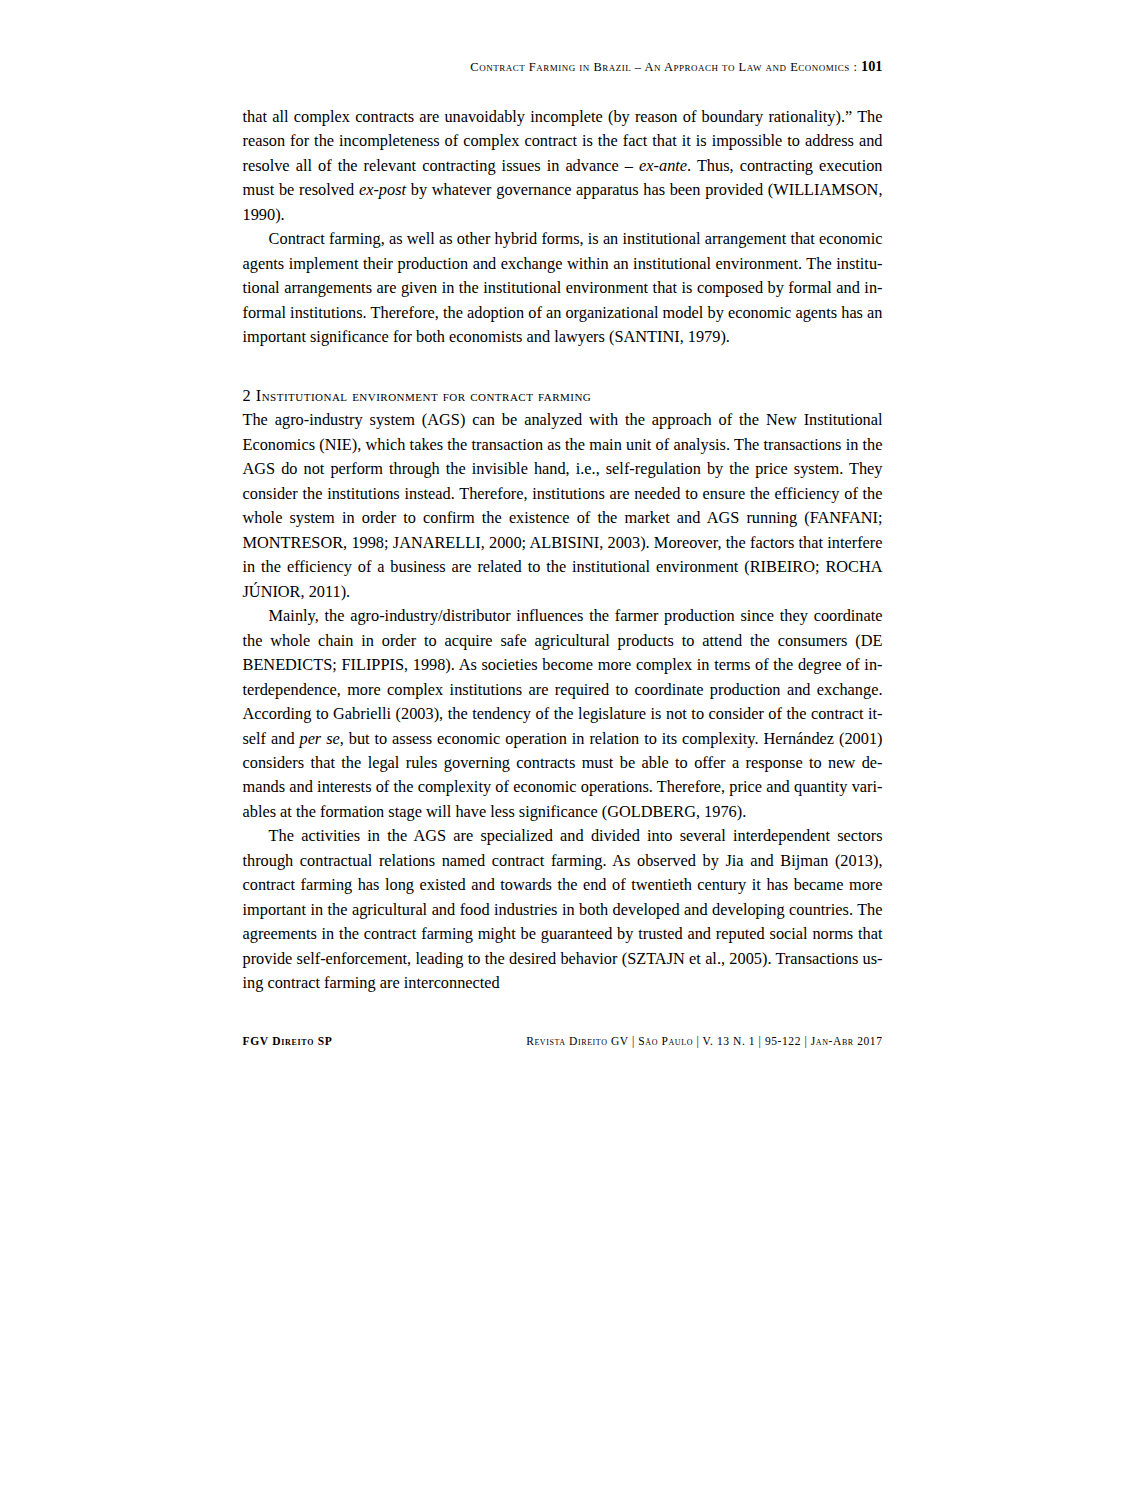Contract Farming in Brazil – An Approach to Law and Economics : 101
that all complex contracts are unavoidably incomplete (by reason of boundary rationality).” The reason for the incompleteness of complex contract is the fact that it is impossible to address and resolve all of the relevant contracting issues in advance – ex-ante. Thus, contracting execution must be resolved ex-post by whatever governance apparatus has been provided (WILLIAMSON, 1990).
Contract farming, as well as other hybrid forms, is an institutional arrangement that economic agents implement their production and exchange within an institutional environment. The institutional arrangements are given in the institutional environment that is composed by formal and informal institutions. Therefore, the adoption of an organizational model by economic agents has an important significance for both economists and lawyers (SANTINI, 1979).
2 Institutional environment for contract farming
The agro-industry system (AGS) can be analyzed with the approach of the New Institutional Economics (NIE), which takes the transaction as the main unit of analysis. The transactions in the AGS do not perform through the invisible hand, i.e., self-regulation by the price system. They consider the institutions instead. Therefore, institutions are needed to ensure the efficiency of the whole system in order to confirm the existence of the market and AGS running (FANFANI; MONTRESOR, 1998; JANARELLI, 2000; ALBISINI, 2003). Moreover, the factors that interfere in the efficiency of a business are related to the institutional environment (RIBEIRO; ROCHA JÚNIOR, 2011).
Mainly, the agro-industry/distributor influences the farmer production since they coordinate the whole chain in order to acquire safe agricultural products to attend the consumers (DE BENEDICTS; FILIPPIS, 1998). As societies become more complex in terms of the degree of interdependence, more complex institutions are required to coordinate production and exchange. According to Gabrielli (2003), the tendency of the legislature is not to consider of the contract itself and per se, but to assess economic operation in relation to its complexity. Hernández (2001) considers that the legal rules governing contracts must be able to offer a response to new demands and interests of the complexity of economic operations. Therefore, price and quantity variables at the formation stage will have less significance (GOLDBERG, 1976).
The activities in the AGS are specialized and divided into several interdependent sectors through contractual relations named contract farming. As observed by Jia and Bijman (2013), contract farming has long existed and towards the end of twentieth century it has became more important in the agricultural and food industries in both developed and developing countries. The agreements in the contract farming might be guaranteed by trusted and reputed social norms that provide self-enforcement, leading to the desired behavior (SZTAJN et al., 2005). Transactions using contract farming are interconnected
FGV Direito SP Revista Direito GV | São Paulo | V. 13 N. 1 | 95-122 | Jan-Abr 2017